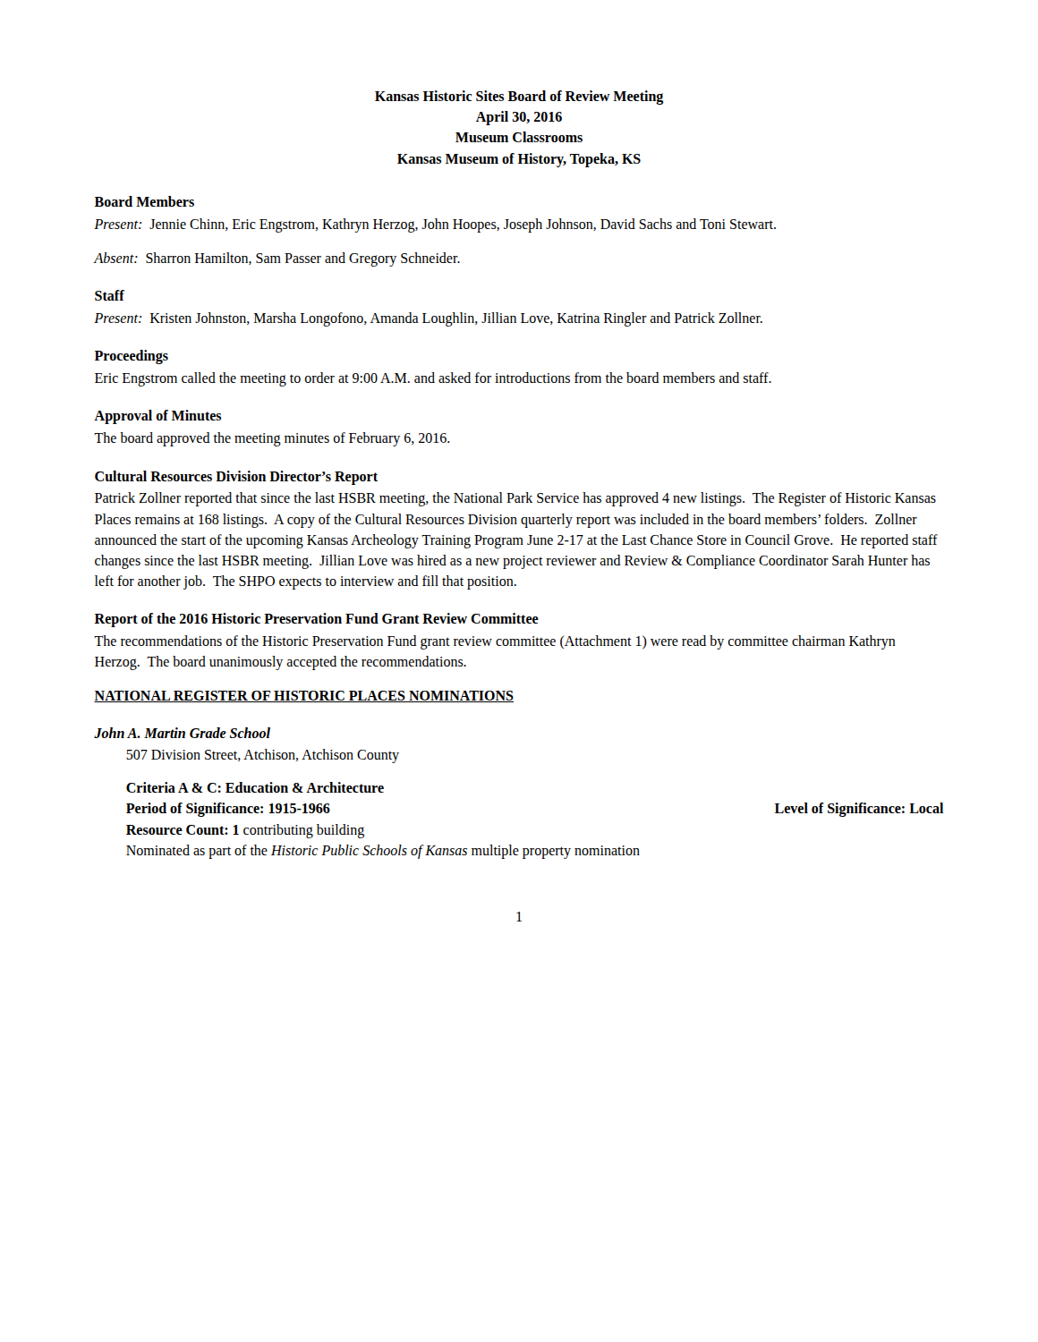Kansas Historic Sites Board of Review Meeting
April 30, 2016
Museum Classrooms
Kansas Museum of History, Topeka, KS
Board Members
Present: Jennie Chinn, Eric Engstrom, Kathryn Herzog, John Hoopes, Joseph Johnson, David Sachs and Toni Stewart.
Absent: Sharron Hamilton, Sam Passer and Gregory Schneider.
Staff
Present: Kristen Johnston, Marsha Longofono, Amanda Loughlin, Jillian Love, Katrina Ringler and Patrick Zollner.
Proceedings
Eric Engstrom called the meeting to order at 9:00 A.M. and asked for introductions from the board members and staff.
Approval of Minutes
The board approved the meeting minutes of February 6, 2016.
Cultural Resources Division Director’s Report
Patrick Zollner reported that since the last HSBR meeting, the National Park Service has approved 4 new listings. The Register of Historic Kansas Places remains at 168 listings. A copy of the Cultural Resources Division quarterly report was included in the board members’ folders. Zollner announced the start of the upcoming Kansas Archeology Training Program June 2-17 at the Last Chance Store in Council Grove. He reported staff changes since the last HSBR meeting. Jillian Love was hired as a new project reviewer and Review & Compliance Coordinator Sarah Hunter has left for another job. The SHPO expects to interview and fill that position.
Report of the 2016 Historic Preservation Fund Grant Review Committee
The recommendations of the Historic Preservation Fund grant review committee (Attachment 1) were read by committee chairman Kathryn Herzog. The board unanimously accepted the recommendations.
NATIONAL REGISTER OF HISTORIC PLACES NOMINATIONS
John A. Martin Grade School
507 Division Street, Atchison, Atchison County
Criteria A & C: Education & Architecture
Period of Significance: 1915-1966 Level of Significance: Local
Resource Count: 1 contributing building
Nominated as part of the Historic Public Schools of Kansas multiple property nomination
1